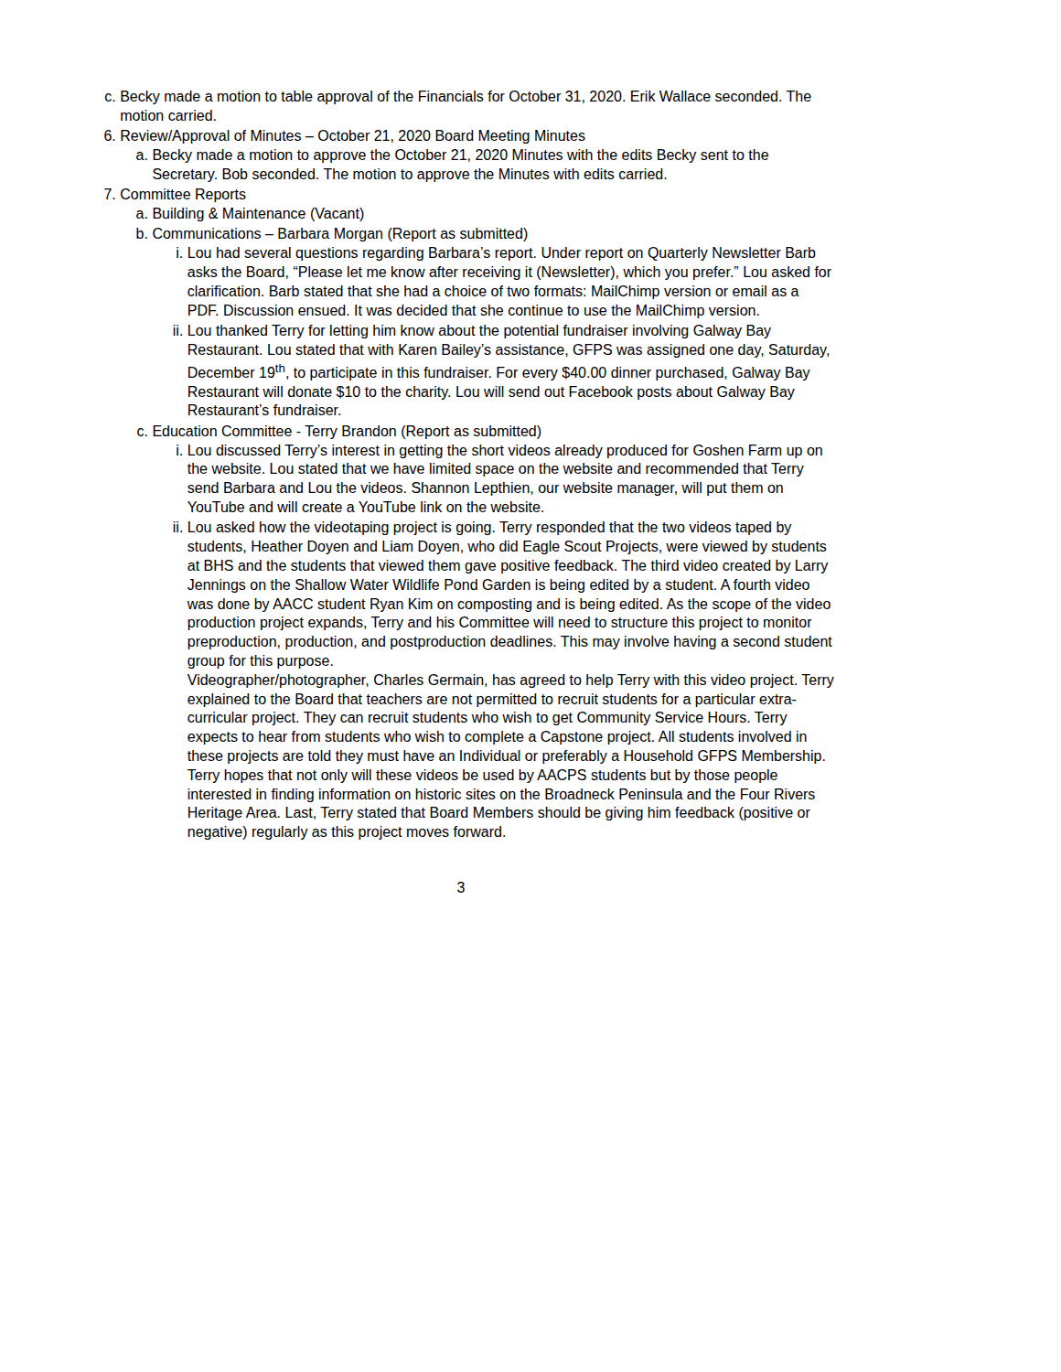Becky made a motion to table approval of the Financials for October 31, 2020. Erik Wallace seconded. The motion carried.
Review/Approval of Minutes – October 21, 2020 Board Meeting Minutes
Becky made a motion to approve the October 21, 2020 Minutes with the edits Becky sent to the Secretary. Bob seconded. The motion to approve the Minutes with edits carried.
Committee Reports
Building & Maintenance (Vacant)
Communications – Barbara Morgan (Report as submitted)
Lou had several questions regarding Barbara’s report. Under report on Quarterly Newsletter Barb asks the Board, “Please let me know after receiving it (Newsletter), which you prefer.” Lou asked for clarification. Barb stated that she had a choice of two formats: MailChimp version or email as a PDF. Discussion ensued. It was decided that she continue to use the MailChimp version.
Lou thanked Terry for letting him know about the potential fundraiser involving Galway Bay Restaurant. Lou stated that with Karen Bailey’s assistance, GFPS was assigned one day, Saturday, December 19th, to participate in this fundraiser. For every $40.00 dinner purchased, Galway Bay Restaurant will donate $10 to the charity. Lou will send out Facebook posts about Galway Bay Restaurant’s fundraiser.
Education Committee - Terry Brandon (Report as submitted)
Lou discussed Terry’s interest in getting the short videos already produced for Goshen Farm up on the website. Lou stated that we have limited space on the website and recommended that Terry send Barbara and Lou the videos. Shannon Lepthien, our website manager, will put them on YouTube and will create a YouTube link on the website.
Lou asked how the videotaping project is going. Terry responded that the two videos taped by students, Heather Doyen and Liam Doyen, who did Eagle Scout Projects, were viewed by students at BHS and the students that viewed them gave positive feedback. The third video created by Larry Jennings on the Shallow Water Wildlife Pond Garden is being edited by a student. A fourth video was done by AACC student Ryan Kim on composting and is being edited. As the scope of the video production project expands, Terry and his Committee will need to structure this project to monitor preproduction, production, and postproduction deadlines. This may involve having a second student group for this purpose.
Videographer/photographer, Charles Germain, has agreed to help Terry with this video project. Terry explained to the Board that teachers are not permitted to recruit students for a particular extra-curricular project. They can recruit students who wish to get Community Service Hours. Terry expects to hear from students who wish to complete a Capstone project. All students involved in these projects are told they must have an Individual or preferably a Household GFPS Membership. Terry hopes that not only will these videos be used by AACPS students but by those people interested in finding information on historic sites on the Broadneck Peninsula and the Four Rivers Heritage Area. Last, Terry stated that Board Members should be giving him feedback (positive or negative) regularly as this project moves forward.
3